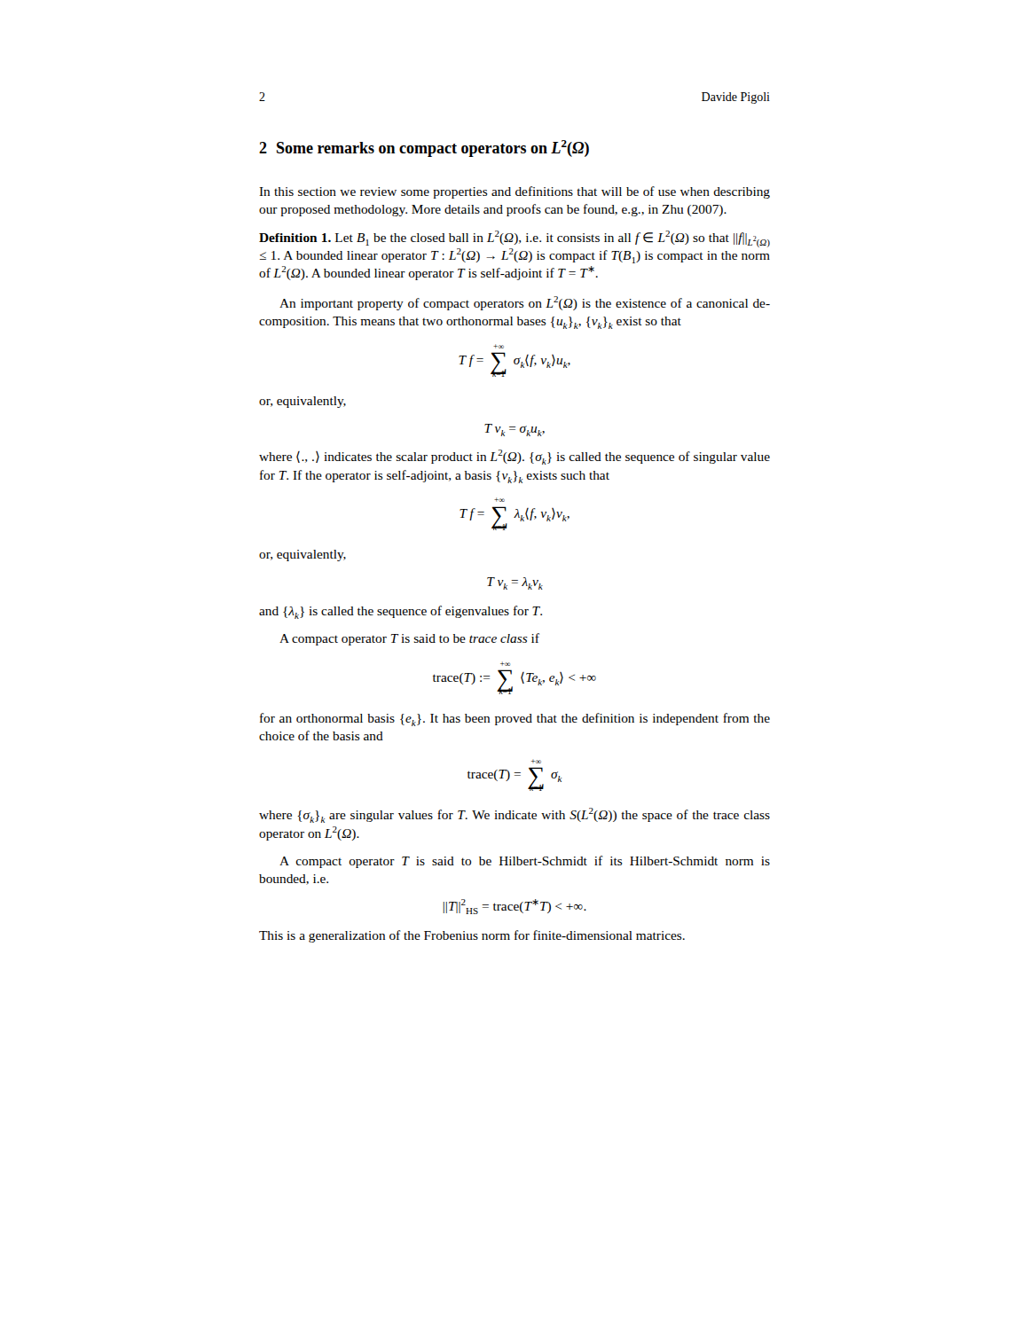2 Davide Pigoli
2 Some remarks on compact operators on L2(Ω)
In this section we review some properties and definitions that will be of use when describing our proposed methodology. More details and proofs can be found, e.g., in Zhu (2007).
Definition 1. Let B1 be the closed ball in L2(Ω), i.e. it consists in all f ∈ L2(Ω) so that ||f||L2(Ω) ≤ 1. A bounded linear operator T : L2(Ω) → L2(Ω) is compact if T(B1) is compact in the norm of L2(Ω). A bounded linear operator T is self-adjoint if T = T∗.
An important property of compact operators on L2(Ω) is the existence of a canonical decomposition. This means that two orthonormal bases {uk}k, {vk}k exist so that
T f = +∞ ∑ k=1 σk⟨f, vk⟩uk,
or, equivalently,
T vk = σkuk,
where ⟨., .⟩ indicates the scalar product in L2(Ω). {σk} is called the sequence of singular value for T. If the operator is self-adjoint, a basis {vk}k exists such that
T f = +∞ ∑ k=1 λk⟨f, vk⟩vk,
or, equivalently,
T vk = λkvk
and {λk} is called the sequence of eigenvalues for T.
A compact operator T is said to be trace class if
trace(T) := +∞ ∑ k=1 ⟨Tek, ek⟩ < +∞
for an orthonormal basis {ek}. It has been proved that the definition is independent from the choice of the basis and
trace(T) = +∞ ∑ k=1 σk
where {σk}k are singular values for T. We indicate with S(L2(Ω)) the space of the trace class operator on L2(Ω).
A compact operator T is said to be Hilbert-Schmidt if its Hilbert-Schmidt norm is bounded, i.e.
||T||2HS = trace(T∗T) < +∞.
This is a generalization of the Frobenius norm for finite-dimensional matrices.